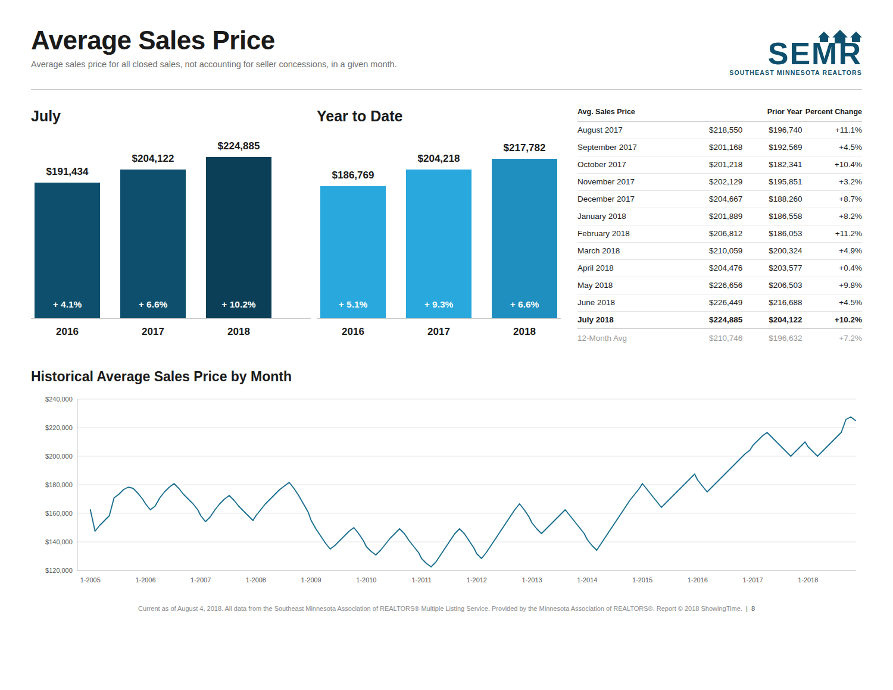Average Sales Price
Average sales price for all closed sales, not accounting for seller concessions, in a given month.
SEMR
Southeast Minnesota Realtors
July
$191,434
+ 4.1%
$204,122
+ 6.6%
$224,885
+ 10.2%
201620172018
Year to Date
$186,769
+ 5.1%
$204,218
+ 9.3%
$217,782
+ 6.6%
201620172018
| Avg. Sales Price | | Prior Year | Percent Change |
| --- | --- | --- | --- |
| August 2017 | $218,550 | $196,740 | +11.1% |
| September 2017 | $201,168 | $192,569 | +4.5% |
| October 2017 | $201,218 | $182,341 | +10.4% |
| November 2017 | $202,129 | $195,851 | +3.2% |
| December 2017 | $204,667 | $188,260 | +8.7% |
| January 2018 | $201,889 | $186,558 | +8.2% |
| February 2018 | $206,812 | $186,053 | +11.2% |
| March 2018 | $210,059 | $200,324 | +4.9% |
| April 2018 | $204,476 | $203,577 | +0.4% |
| May 2018 | $226,656 | $206,503 | +9.8% |
| June 2018 | $226,449 | $216,688 | +4.5% |
| July 2018 | $224,885 | $204,122 | +10.2% |
| 12-Month Avg | $210,746 | $196,632 | +7.2% |
Historical Average Sales Price by Month
$240,000 $220,000 $200,000 $180,000 $160,000 $140,000 $120,000 1-2005 1-2006 1-2007 1-2008 1-2009 1-2010 1-2011 1-2012 1-2013 1-2014 1-2015 1-2016 1-2017 1-2018
Current as of August 4, 2018. All data from the Southeast Minnesota Association of REALTORS® Multiple Listing Service. Provided by the Minnesota Association of REALTORS®. Report © 2018 ShowingTime. | 8